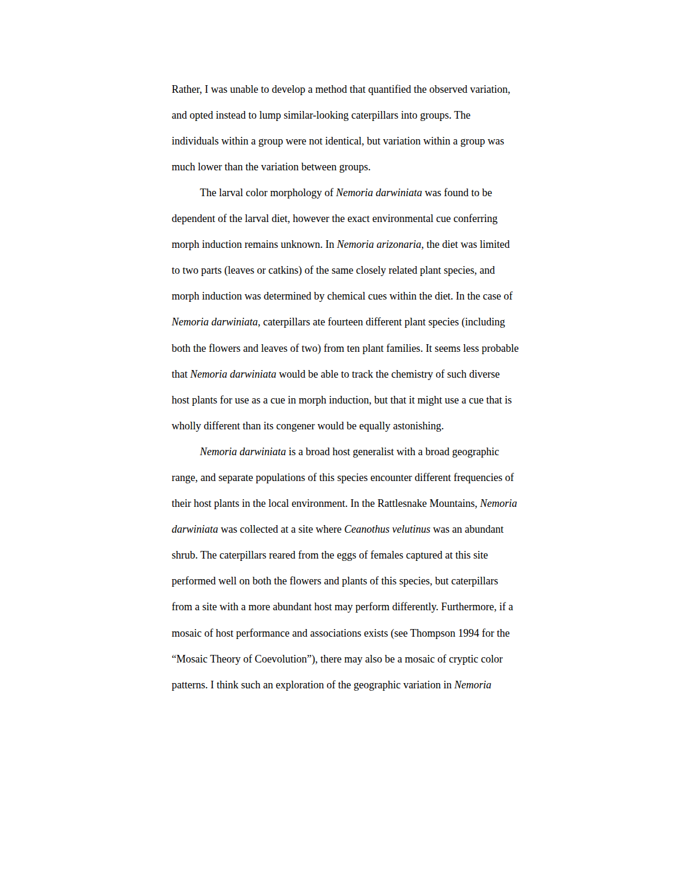Rather, I was unable to develop a method that quantified the observed variation, and opted instead to lump similar-looking caterpillars into groups. The individuals within a group were not identical, but variation within a group was much lower than the variation between groups.
The larval color morphology of Nemoria darwiniata was found to be dependent of the larval diet, however the exact environmental cue conferring morph induction remains unknown. In Nemoria arizonaria, the diet was limited to two parts (leaves or catkins) of the same closely related plant species, and morph induction was determined by chemical cues within the diet. In the case of Nemoria darwiniata, caterpillars ate fourteen different plant species (including both the flowers and leaves of two) from ten plant families. It seems less probable that Nemoria darwiniata would be able to track the chemistry of such diverse host plants for use as a cue in morph induction, but that it might use a cue that is wholly different than its congener would be equally astonishing.
Nemoria darwiniata is a broad host generalist with a broad geographic range, and separate populations of this species encounter different frequencies of their host plants in the local environment. In the Rattlesnake Mountains, Nemoria darwiniata was collected at a site where Ceanothus velutinus was an abundant shrub. The caterpillars reared from the eggs of females captured at this site performed well on both the flowers and plants of this species, but caterpillars from a site with a more abundant host may perform differently. Furthermore, if a mosaic of host performance and associations exists (see Thompson 1994 for the “Mosaic Theory of Coevolution”), there may also be a mosaic of cryptic color patterns. I think such an exploration of the geographic variation in Nemoria